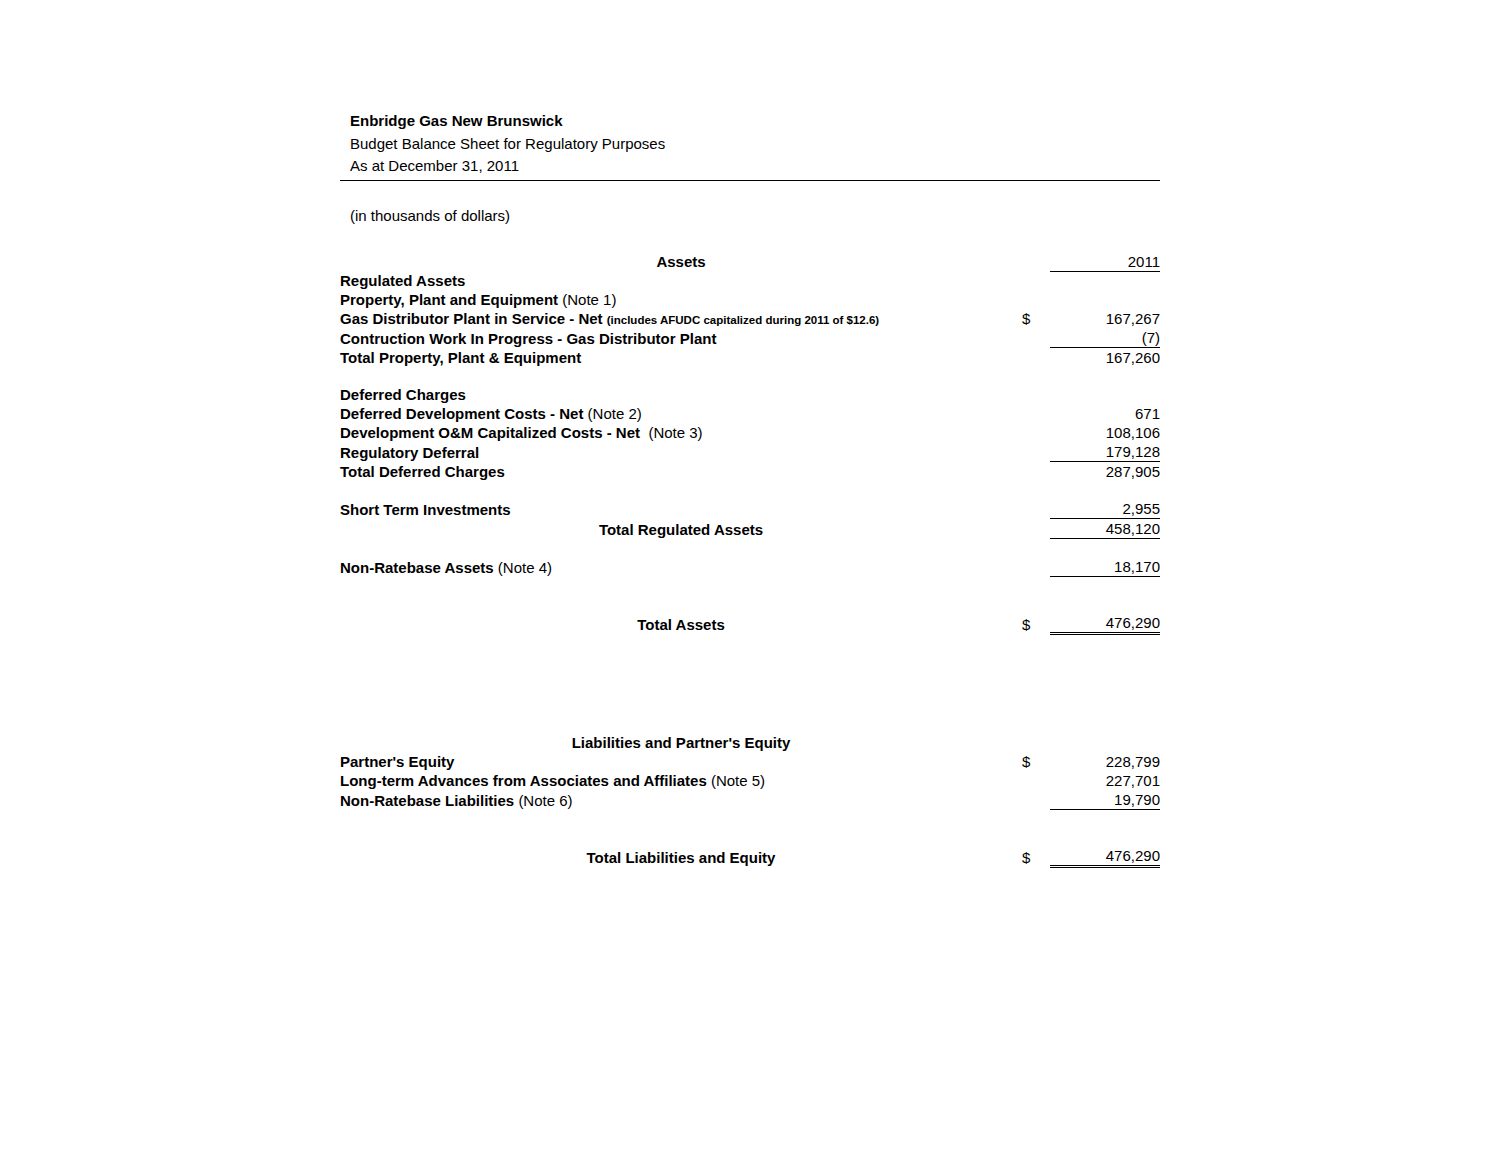Enbridge Gas New Brunswick
Budget Balance Sheet for Regulatory Purposes
As at December 31, 2011
(in thousands of dollars)
| Assets | | 2011 |
| Regulated Assets | | |
| Property, Plant and Equipment (Note 1) | | |
| Gas Distributor Plant in Service - Net (includes AFUDC capitalized during 2011 of $12.6) | $ | 167,267 |
| Contruction Work In Progress - Gas Distributor Plant | | (7) |
| Total Property, Plant & Equipment | | 167,260 |
| Deferred Charges | | |
| Deferred Development Costs - Net (Note 2) | | 671 |
| Development O&M Capitalized Costs - Net (Note 3) | | 108,106 |
| Regulatory Deferral | | 179,128 |
| Total Deferred Charges | | 287,905 |
| Short Term Investments | | 2,955 |
| Total Regulated Assets | | 458,120 |
| Non-Ratebase Assets (Note 4) | | 18,170 |
| Total Assets | $ | 476,290 |
| Liabilities and Partner's Equity | | |
| Partner's Equity | $ | 228,799 |
| Long-term Advances from Associates and Affiliates (Note 5) | | 227,701 |
| Non-Ratebase Liabilities (Note 6) | | 19,790 |
| Total Liabilities and Equity | $ | 476,290 |